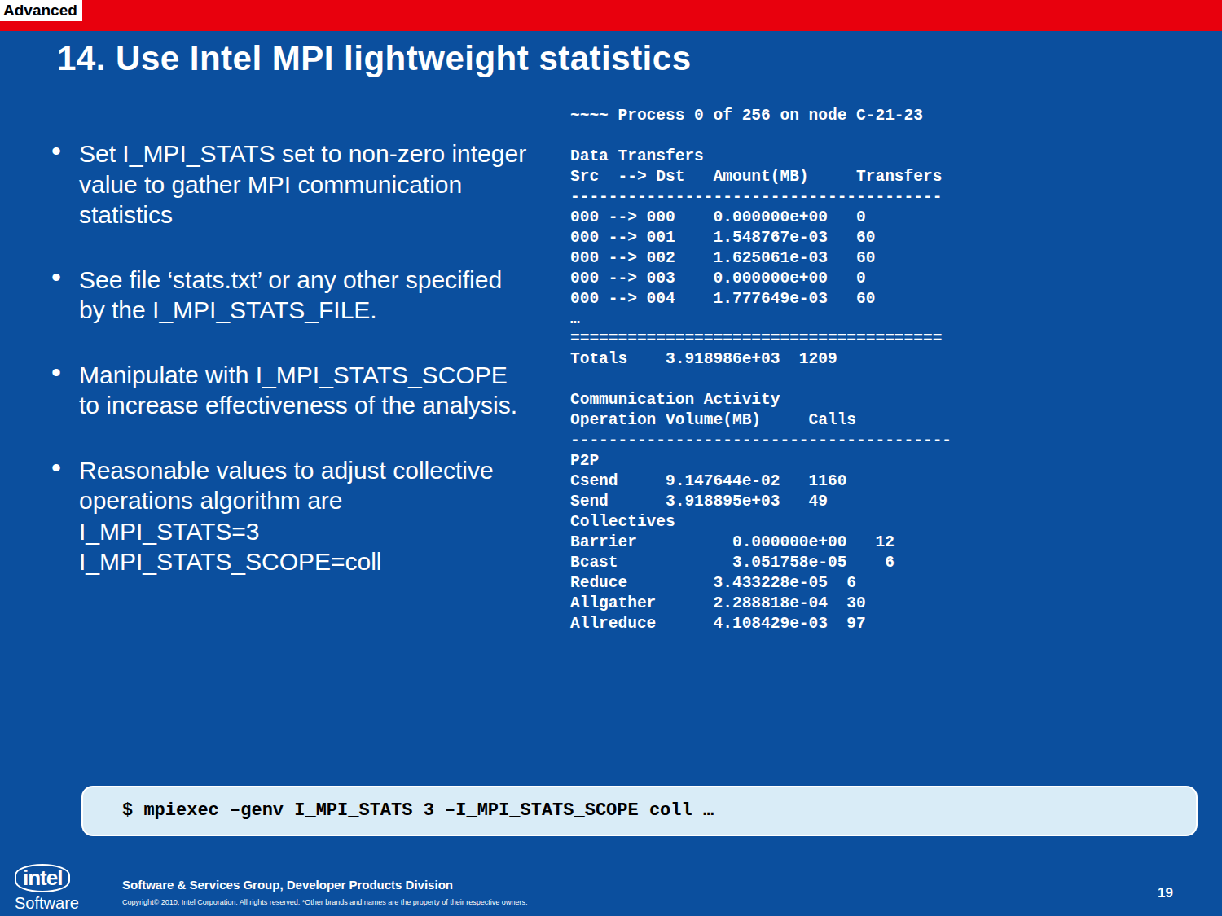Advanced
14. Use Intel MPI lightweight statistics
Set I_MPI_STATS set to non-zero integer value to gather MPI communication statistics
See file ‘stats.txt’ or any other specified by the I_MPI_STATS_FILE.
Manipulate with I_MPI_STATS_SCOPE to increase effectiveness of the analysis.
Reasonable values to adjust collective operations algorithm are
I_MPI_STATS=3
I_MPI_STATS_SCOPE=coll
~~~~ Process 0 of 256 on node C-21-23

Data Transfers
Src  --> Dst   Amount(MB)     Transfers
---------------------------------------
000 --> 000    0.000000e+00   0
000 --> 001    1.548767e-03   60
000 --> 002    1.625061e-03   60
000 --> 003    0.000000e+00   0
000 --> 004    1.777649e-03   60
…
=======================================
Totals    3.918986e+03  1209

Communication Activity
Operation Volume(MB)     Calls
----------------------------------------
P2P
Csend     9.147644e-02   1160
Send      3.918895e+03   49
Collectives
Barrier          0.000000e+00   12
Bcast            3.051758e-05    6
Reduce         3.433228e-05  6
Allgather      2.288818e-04  30
Allreduce      4.108429e-03  97
$ mpiexec –genv I_MPI_STATS 3 –I_MPI_STATS_SCOPE coll …
intel Software
Software & Services Group, Developer Products Division
Copyright© 2010, Intel Corporation. All rights reserved. *Other brands and names are the property of their respective owners.
19